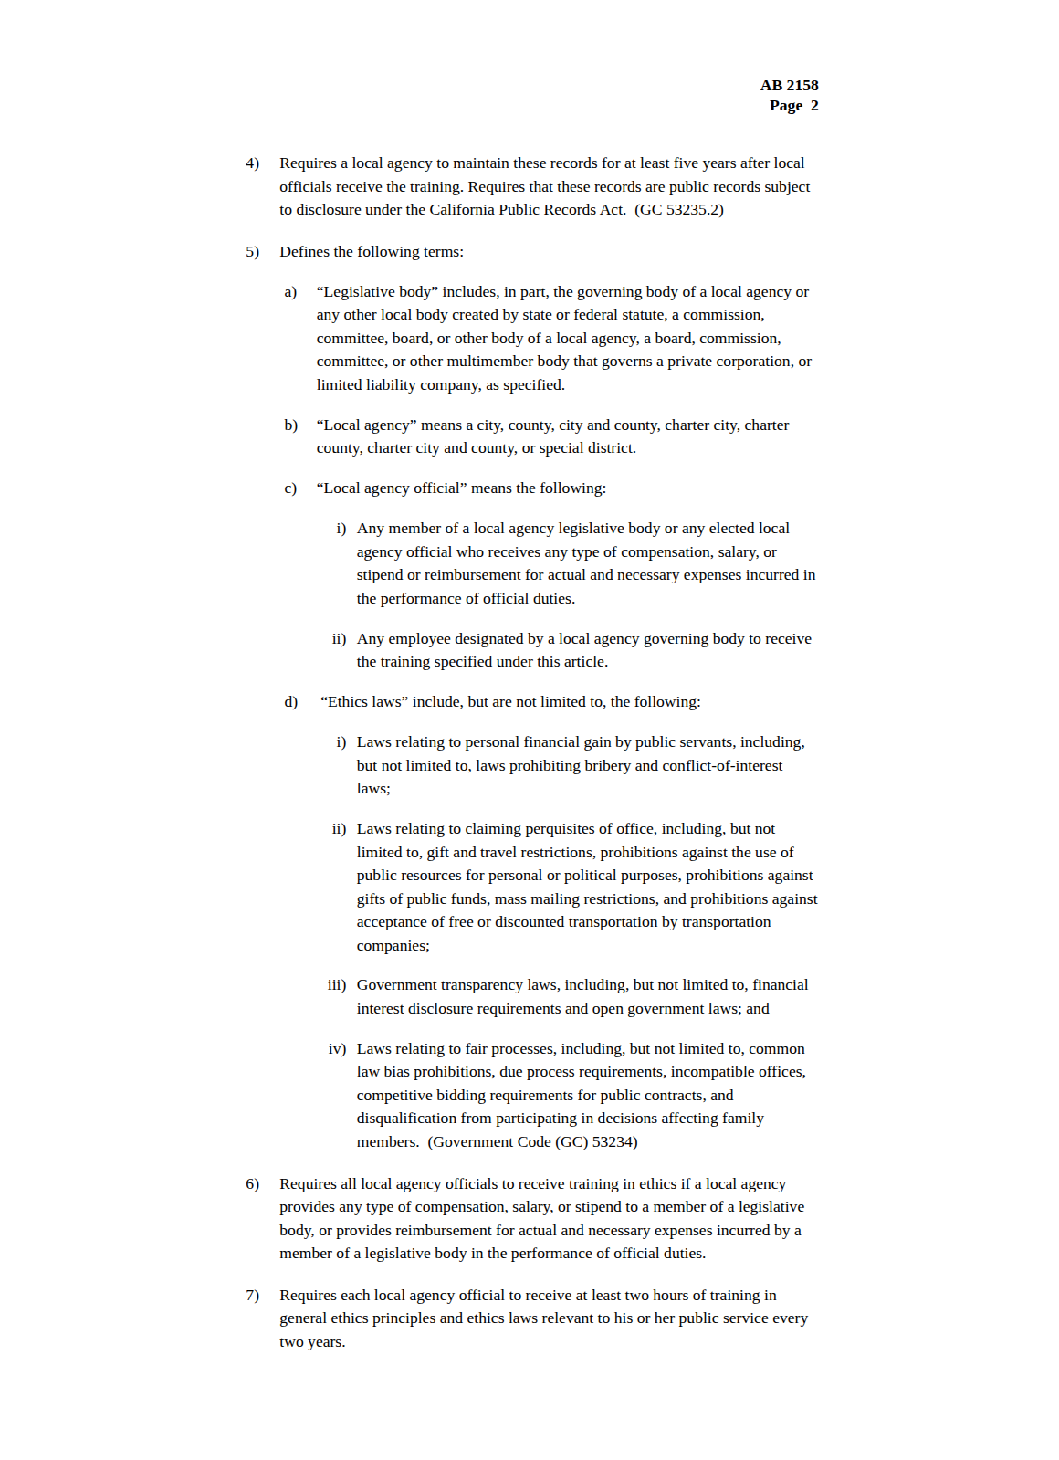AB 2158 Page 2
4)
Requires a local agency to maintain these records for at least five years after local officials receive the training. Requires that these records are public records subject to disclosure under the California Public Records Act. (GC 53235.2)
5)
Defines the following terms:
a)
“Legislative body” includes, in part, the governing body of a local agency or any other local body created by state or federal statute, a commission, committee, board, or other body of a local agency, a board, commission, committee, or other multimember body that governs a private corporation, or limited liability company, as specified.
b)
“Local agency” means a city, county, city and county, charter city, charter county, charter city and county, or special district.
c)
“Local agency official” means the following:
i)
Any member of a local agency legislative body or any elected local agency official who receives any type of compensation, salary, or stipend or reimbursement for actual and necessary expenses incurred in the performance of official duties.
ii)
Any employee designated by a local agency governing body to receive the training specified under this article.
d)
“Ethics laws” include, but are not limited to, the following:
i)
Laws relating to personal financial gain by public servants, including, but not limited to, laws prohibiting bribery and conflict-of-interest laws;
ii)
Laws relating to claiming perquisites of office, including, but not limited to, gift and travel restrictions, prohibitions against the use of public resources for personal or political purposes, prohibitions against gifts of public funds, mass mailing restrictions, and prohibitions against acceptance of free or discounted transportation by transportation companies;
iii)
Government transparency laws, including, but not limited to, financial interest disclosure requirements and open government laws; and
iv)
Laws relating to fair processes, including, but not limited to, common law bias prohibitions, due process requirements, incompatible offices, competitive bidding requirements for public contracts, and disqualification from participating in decisions affecting family members. (Government Code (GC) 53234)
6)
Requires all local agency officials to receive training in ethics if a local agency provides any type of compensation, salary, or stipend to a member of a legislative body, or provides reimbursement for actual and necessary expenses incurred by a member of a legislative body in the performance of official duties.
7)
Requires each local agency official to receive at least two hours of training in general ethics principles and ethics laws relevant to his or her public service every two years.